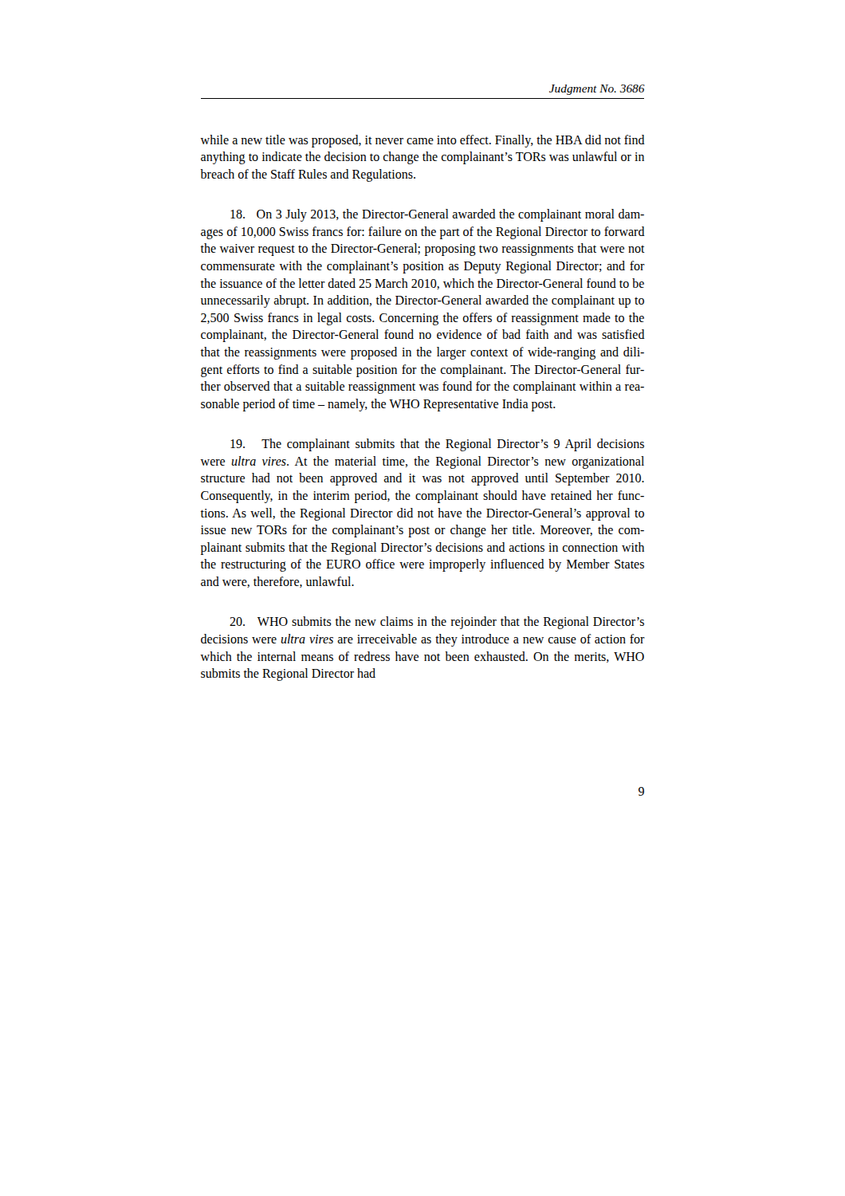Judgment No. 3686
while a new title was proposed, it never came into effect. Finally, the HBA did not find anything to indicate the decision to change the complainant’s TORs was unlawful or in breach of the Staff Rules and Regulations.
18. On 3 July 2013, the Director-General awarded the complainant moral damages of 10,000 Swiss francs for: failure on the part of the Regional Director to forward the waiver request to the Director-General; proposing two reassignments that were not commensurate with the complainant’s position as Deputy Regional Director; and for the issuance of the letter dated 25 March 2010, which the Director-General found to be unnecessarily abrupt. In addition, the Director-General awarded the complainant up to 2,500 Swiss francs in legal costs. Concerning the offers of reassignment made to the complainant, the Director-General found no evidence of bad faith and was satisfied that the reassignments were proposed in the larger context of wide-ranging and diligent efforts to find a suitable position for the complainant. The Director-General further observed that a suitable reassignment was found for the complainant within a reasonable period of time – namely, the WHO Representative India post.
19. The complainant submits that the Regional Director’s 9 April decisions were ultra vires. At the material time, the Regional Director’s new organizational structure had not been approved and it was not approved until September 2010. Consequently, in the interim period, the complainant should have retained her functions. As well, the Regional Director did not have the Director-General’s approval to issue new TORs for the complainant’s post or change her title. Moreover, the complainant submits that the Regional Director’s decisions and actions in connection with the restructuring of the EURO office were improperly influenced by Member States and were, therefore, unlawful.
20. WHO submits the new claims in the rejoinder that the Regional Director’s decisions were ultra vires are irreceivable as they introduce a new cause of action for which the internal means of redress have not been exhausted. On the merits, WHO submits the Regional Director had
9